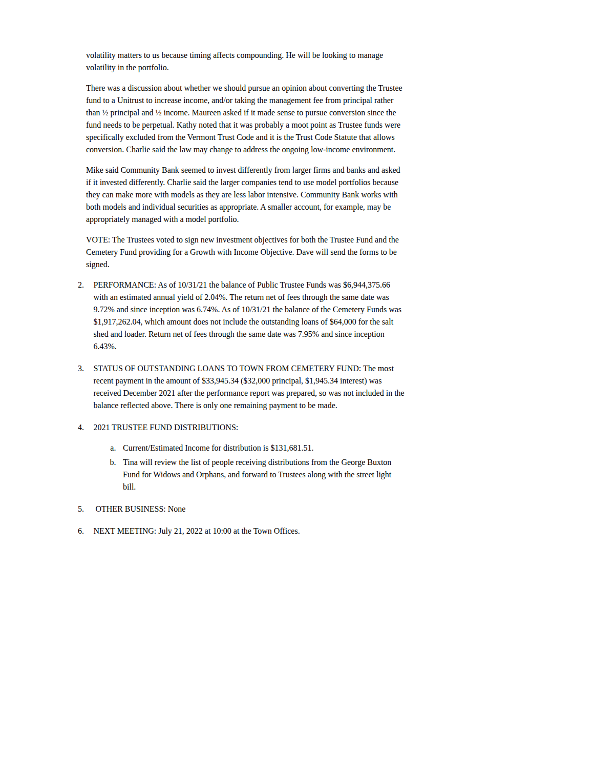volatility matters to us because timing affects compounding. He will be looking to manage volatility in the portfolio.
There was a discussion about whether we should pursue an opinion about converting the Trustee fund to a Unitrust to increase income, and/or taking the management fee from principal rather than ½ principal and ½ income. Maureen asked if it made sense to pursue conversion since the fund needs to be perpetual. Kathy noted that it was probably a moot point as Trustee funds were specifically excluded from the Vermont Trust Code and it is the Trust Code Statute that allows conversion. Charlie said the law may change to address the ongoing low-income environment.
Mike said Community Bank seemed to invest differently from larger firms and banks and asked if it invested differently. Charlie said the larger companies tend to use model portfolios because they can make more with models as they are less labor intensive. Community Bank works with both models and individual securities as appropriate. A smaller account, for example, may be appropriately managed with a model portfolio.
VOTE: The Trustees voted to sign new investment objectives for both the Trustee Fund and the Cemetery Fund providing for a Growth with Income Objective. Dave will send the forms to be signed.
PERFORMANCE: As of 10/31/21 the balance of Public Trustee Funds was $6,944,375.66 with an estimated annual yield of 2.04%. The return net of fees through the same date was 9.72% and since inception was 6.74%. As of 10/31/21 the balance of the Cemetery Funds was $1,917,262.04, which amount does not include the outstanding loans of $64,000 for the salt shed and loader. Return net of fees through the same date was 7.95% and since inception 6.43%.
STATUS OF OUTSTANDING LOANS TO TOWN FROM CEMETERY FUND: The most recent payment in the amount of $33,945.34 ($32,000 principal, $1,945.34 interest) was received December 2021 after the performance report was prepared, so was not included in the balance reflected above. There is only one remaining payment to be made.
2021 TRUSTEE FUND DISTRIBUTIONS:
Current/Estimated Income for distribution is $131,681.51.
Tina will review the list of people receiving distributions from the George Buxton Fund for Widows and Orphans, and forward to Trustees along with the street light bill.
OTHER BUSINESS: None
NEXT MEETING: July 21, 2022 at 10:00 at the Town Offices.